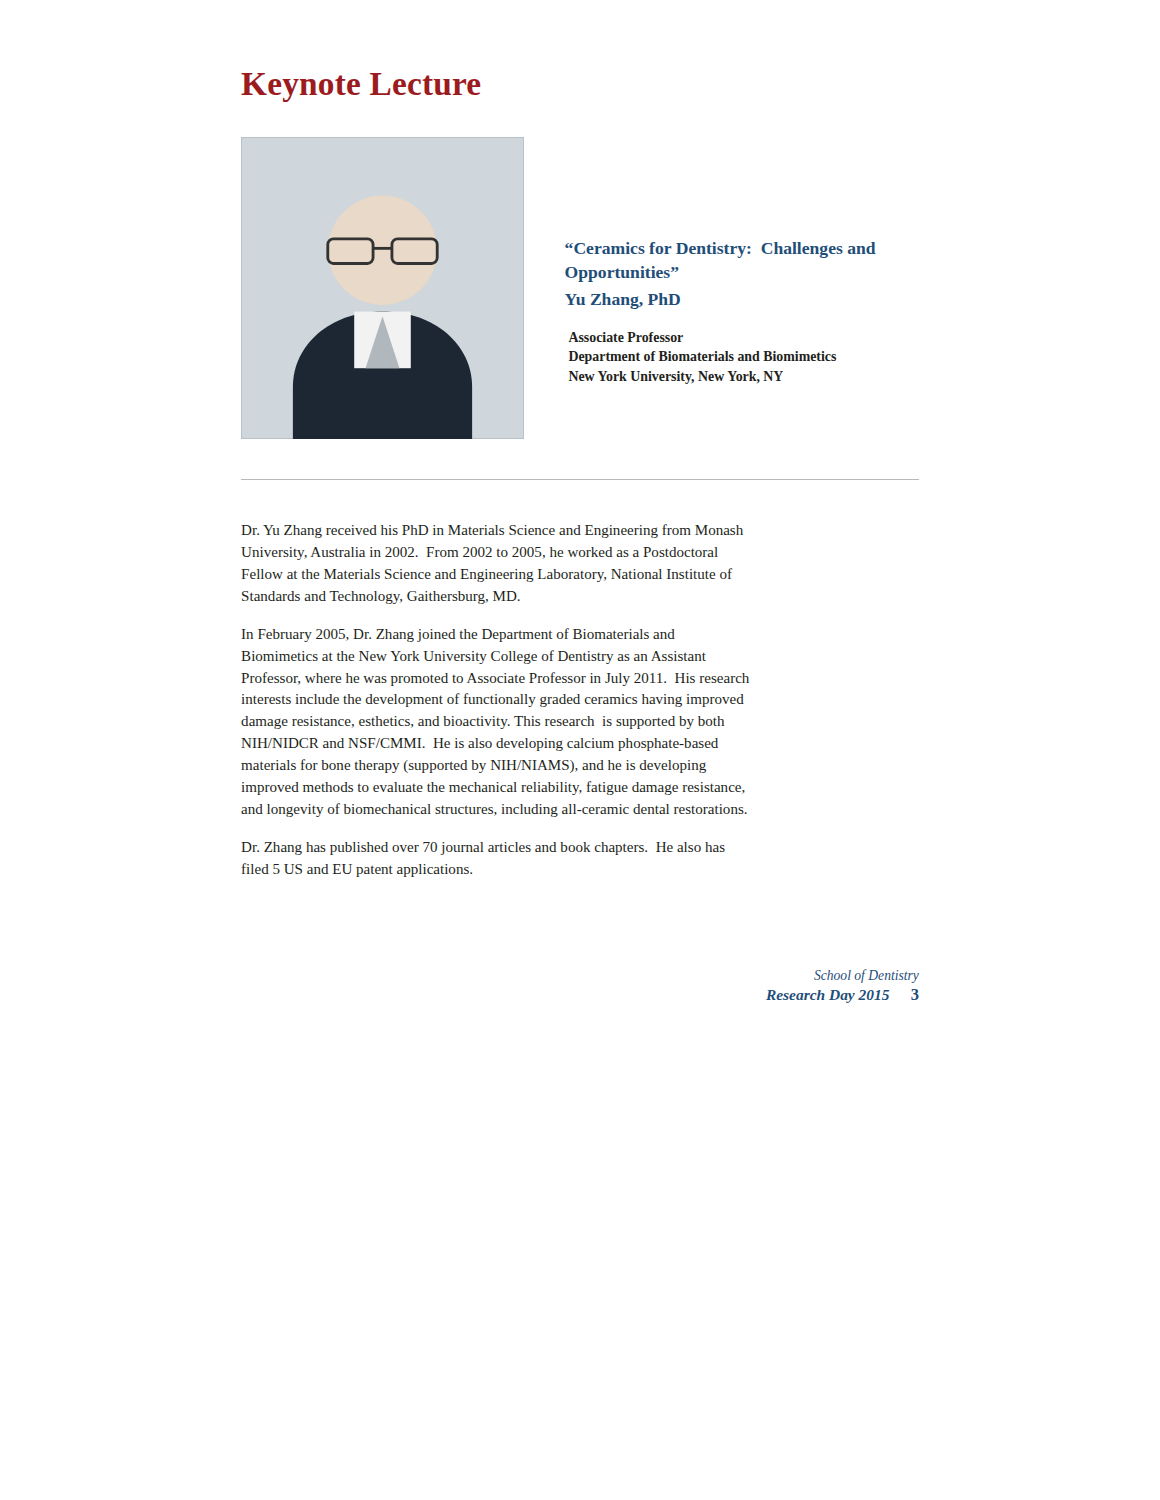Keynote Lecture
“Ceramics for Dentistry: Challenges and Opportunities”
Yu Zhang, PhD
Associate Professor
Department of Biomaterials and Biomimetics
New York University, New York, NY
Dr. Yu Zhang received his PhD in Materials Science and Engineering from Monash University, Australia in 2002. From 2002 to 2005, he worked as a Postdoctoral Fellow at the Materials Science and Engineering Laboratory, National Institute of Standards and Technology, Gaithersburg, MD.
In February 2005, Dr. Zhang joined the Department of Biomaterials and Biomimetics at the New York University College of Dentistry as an Assistant Professor, where he was promoted to Associate Professor in July 2011. His research interests include the development of functionally graded ceramics having improved damage resistance, esthetics, and bioactivity. This research is supported by both NIH/NIDCR and NSF/CMMI. He is also developing calcium phosphate-based materials for bone therapy (supported by NIH/NIAMS), and he is developing improved methods to evaluate the mechanical reliability, fatigue damage resistance, and longevity of biomechanical structures, including all-ceramic dental restorations.
Dr. Zhang has published over 70 journal articles and book chapters. He also has filed 5 US and EU patent applications.
School of Dentistry
Research Day 20153